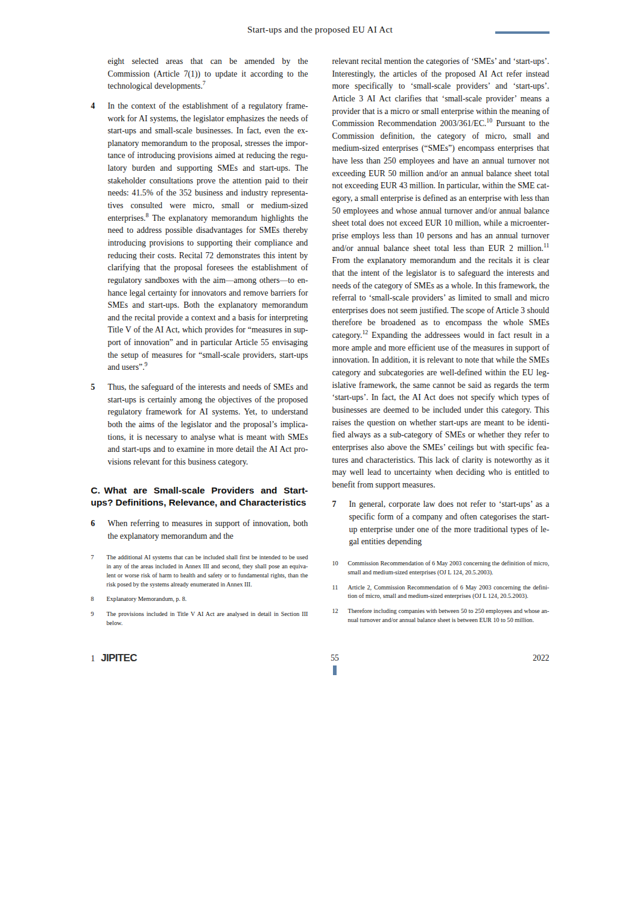Start-ups and the proposed EU AI Act
eight selected areas that can be amended by the Commission (Article 7(1)) to update it according to the technological developments.7
4
In the context of the establishment of a regulatory framework for AI systems, the legislator emphasizes the needs of start-ups and small-scale businesses. In fact, even the explanatory memorandum to the proposal, stresses the importance of introducing provisions aimed at reducing the regulatory burden and supporting SMEs and start-ups. The stakeholder consultations prove the attention paid to their needs: 41.5% of the 352 business and industry representatives consulted were micro, small or medium-sized enterprises.8 The explanatory memorandum highlights the need to address possible disadvantages for SMEs thereby introducing provisions to supporting their compliance and reducing their costs. Recital 72 demonstrates this intent by clarifying that the proposal foresees the establishment of regulatory sandboxes with the aim—among others—to enhance legal certainty for innovators and remove barriers for SMEs and start-ups. Both the explanatory memorandum and the recital provide a context and a basis for interpreting Title V of the AI Act, which provides for “measures in support of innovation” and in particular Article 55 envisaging the setup of measures for “small-scale providers, start-ups and users”.9
5
Thus, the safeguard of the interests and needs of SMEs and start-ups is certainly among the objectives of the proposed regulatory framework for AI systems. Yet, to understand both the aims of the legislator and the proposal’s implications, it is necessary to analyse what is meant with SMEs and start-ups and to examine in more detail the AI Act provisions relevant for this business category.
C. What are Small-scale Providers and Start-ups? Definitions, Relevance, and Characteristics
6
When referring to measures in support of innovation, both the explanatory memorandum and the
7
The additional AI systems that can be included shall first be intended to be used in any of the areas included in Annex III and second, they shall pose an equivalent or worse risk of harm to health and safety or to fundamental rights, than the risk posed by the systems already enumerated in Annex III.
8
Explanatory Memorandum, p. 8.
9
The provisions included in Title V AI Act are analysed in detail in Section III below.
relevant recital mention the categories of ‘SMEs’ and ‘start-ups’. Interestingly, the articles of the proposed AI Act refer instead more specifically to ‘small-scale providers’ and ‘start-ups’. Article 3 AI Act clarifies that ‘small-scale provider’ means a provider that is a micro or small enterprise within the meaning of Commission Recommendation 2003/361/EC.10 Pursuant to the Commission definition, the category of micro, small and medium-sized enterprises (“SMEs”) encompass enterprises that have less than 250 employees and have an annual turnover not exceeding EUR 50 million and/or an annual balance sheet total not exceeding EUR 43 million. In particular, within the SME category, a small enterprise is defined as an enterprise with less than 50 employees and whose annual turnover and/or annual balance sheet total does not exceed EUR 10 million, while a microenterprise employs less than 10 persons and has an annual turnover and/or annual balance sheet total less than EUR 2 million.11 From the explanatory memorandum and the recitals it is clear that the intent of the legislator is to safeguard the interests and needs of the category of SMEs as a whole. In this framework, the referral to ‘small-scale providers’ as limited to small and micro enterprises does not seem justified. The scope of Article 3 should therefore be broadened as to encompass the whole SMEs category.12 Expanding the addressees would in fact result in a more ample and more efficient use of the measures in support of innovation. In addition, it is relevant to note that while the SMEs category and subcategories are well-defined within the EU legislative framework, the same cannot be said as regards the term ‘start-ups’. In fact, the AI Act does not specify which types of businesses are deemed to be included under this category. This raises the question on whether start-ups are meant to be identified always as a sub-category of SMEs or whether they refer to enterprises also above the SMEs’ ceilings but with specific features and characteristics. This lack of clarity is noteworthy as it may well lead to uncertainty when deciding who is entitled to benefit from support measures.
7
In general, corporate law does not refer to ‘start-ups’ as a specific form of a company and often categorises the start-up enterprise under one of the more traditional types of legal entities depending
10
Commission Recommendation of 6 May 2003 concerning the definition of micro, small and medium-sized enterprises (OJ L 124, 20.5.2003).
11
Article 2, Commission Recommendation of 6 May 2003 concerning the definition of micro, small and medium-sized enterprises (OJ L 124, 20.5.2003).
12
Therefore including companies with between 50 to 250 employees and whose annual turnover and/or annual balance sheet is between EUR 10 to 50 million.
1 JIPITEC
55
2022